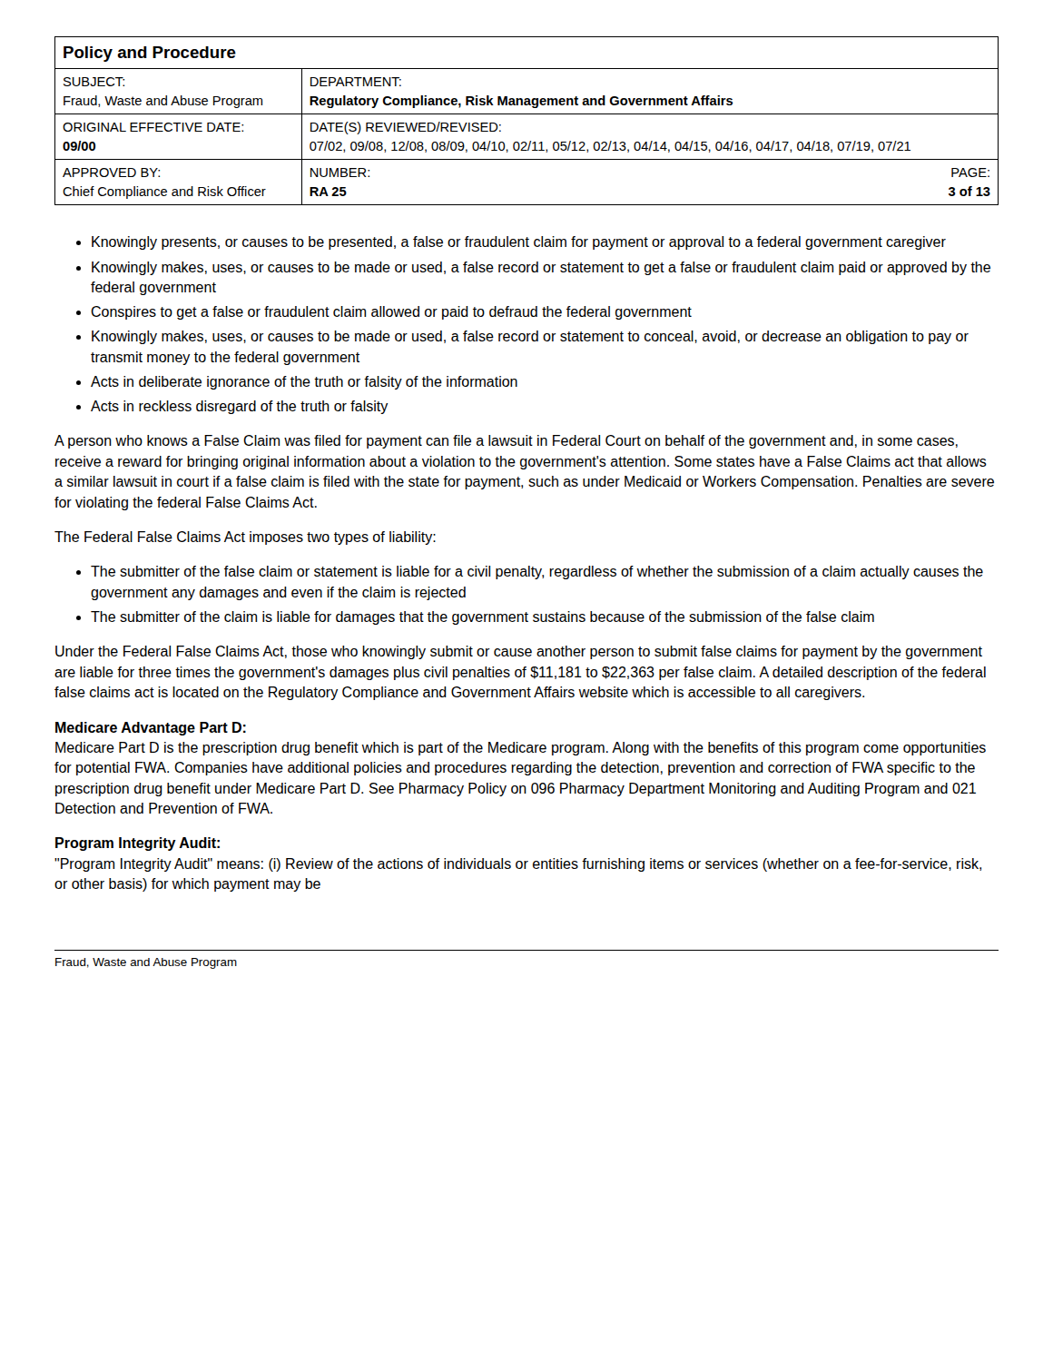| Policy and Procedure |
| SUBJECT: Fraud, Waste and Abuse Program | DEPARTMENT: Regulatory Compliance, Risk Management and Government Affairs |
| ORIGINAL EFFECTIVE DATE: 09/00 | DATE(S) REVIEWED/REVISED: 07/02, 09/08, 12/08, 08/09, 04/10, 02/11, 05/12, 02/13, 04/14, 04/15, 04/16, 04/17, 04/18, 07/19, 07/21 |
| APPROVED BY: Chief Compliance and Risk Officer | / NUMBER: RA 25 / PAGE: 3 of 13 / |
Knowingly presents, or causes to be presented, a false or fraudulent claim for payment or approval to a federal government caregiver
Knowingly makes, uses, or causes to be made or used, a false record or statement to get a false or fraudulent claim paid or approved by the federal government
Conspires to get a false or fraudulent claim allowed or paid to defraud the federal government
Knowingly makes, uses, or causes to be made or used, a false record or statement to conceal, avoid, or decrease an obligation to pay or transmit money to the federal government
Acts in deliberate ignorance of the truth or falsity of the information
Acts in reckless disregard of the truth or falsity
A person who knows a False Claim was filed for payment can file a lawsuit in Federal Court on behalf of the government and, in some cases, receive a reward for bringing original information about a violation to the government's attention. Some states have a False Claims act that allows a similar lawsuit in court if a false claim is filed with the state for payment, such as under Medicaid or Workers Compensation. Penalties are severe for violating the federal False Claims Act.
The Federal False Claims Act imposes two types of liability:
The submitter of the false claim or statement is liable for a civil penalty, regardless of whether the submission of a claim actually causes the government any damages and even if the claim is rejected
The submitter of the claim is liable for damages that the government sustains because of the submission of the false claim
Under the Federal False Claims Act, those who knowingly submit or cause another person to submit false claims for payment by the government are liable for three times the government's damages plus civil penalties of $11,181 to $22,363 per false claim. A detailed description of the federal false claims act is located on the Regulatory Compliance and Government Affairs website which is accessible to all caregivers.
Medicare Advantage Part D:
Medicare Part D is the prescription drug benefit which is part of the Medicare program. Along with the benefits of this program come opportunities for potential FWA. Companies have additional policies and procedures regarding the detection, prevention and correction of FWA specific to the prescription drug benefit under Medicare Part D. See Pharmacy Policy on 096 Pharmacy Department Monitoring and Auditing Program and 021 Detection and Prevention of FWA.
Program Integrity Audit:
"Program Integrity Audit" means: (i) Review of the actions of individuals or entities furnishing items or services (whether on a fee-for-service, risk, or other basis) for which payment may be
Fraud, Waste and Abuse Program